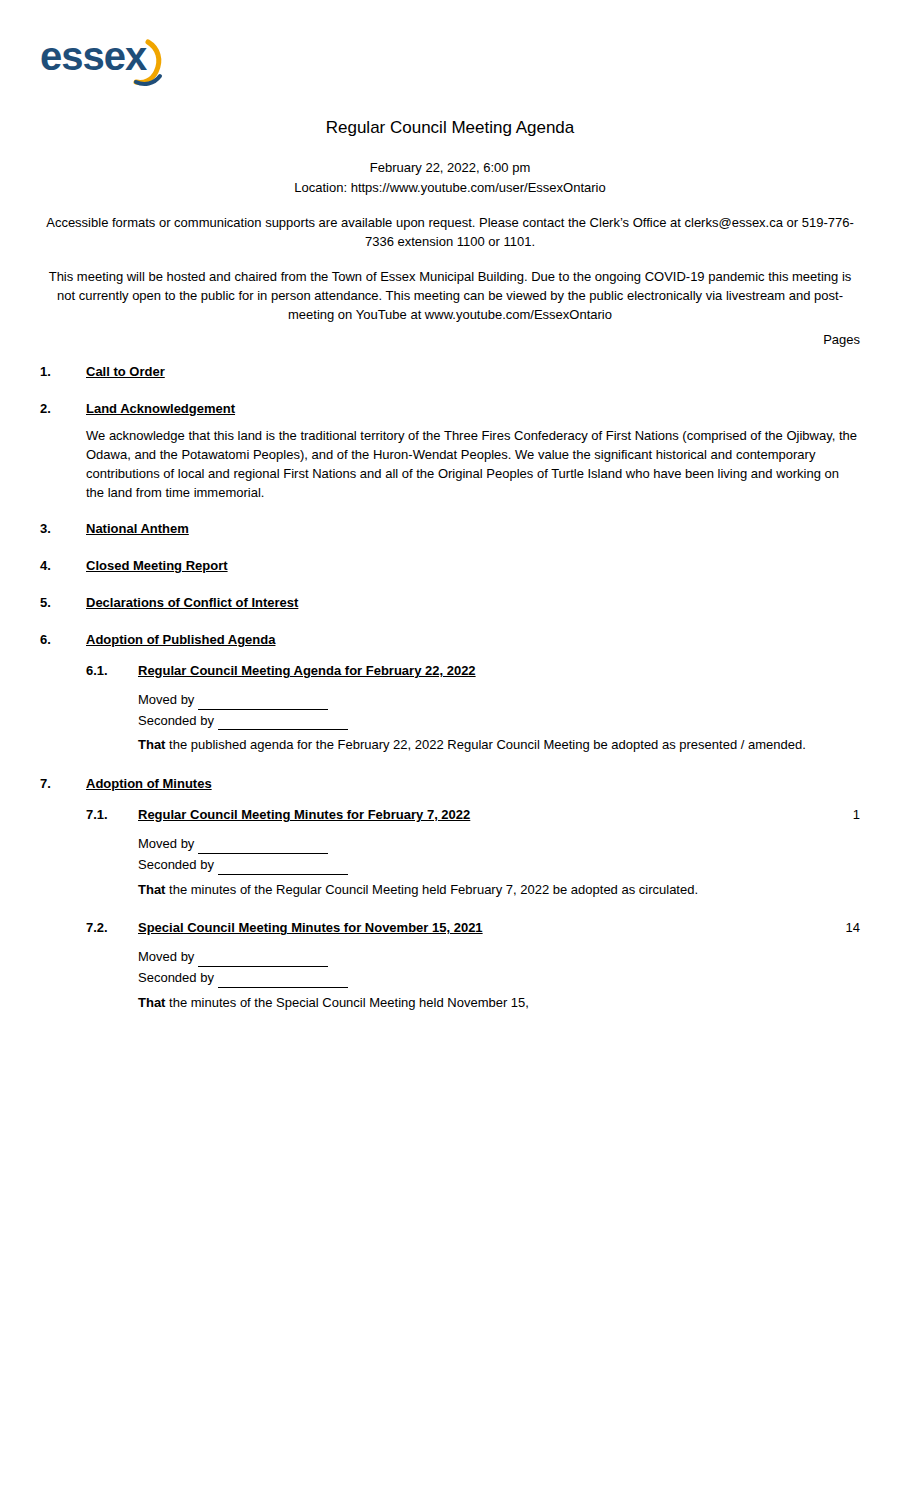essex
Regular Council Meeting Agenda
February 22, 2022, 6:00 pm
Location: https://www.youtube.com/user/EssexOntario
Accessible formats or communication supports are available upon request. Please contact the Clerk’s Office at clerks@essex.ca or 519-776-7336 extension 1100 or 1101.
This meeting will be hosted and chaired from the Town of Essex Municipal Building. Due to the ongoing COVID-19 pandemic this meeting is not currently open to the public for in person attendance. This meeting can be viewed by the public electronically via livestream and post-meeting on YouTube at www.youtube.com/EssexOntario
Pages
1. Call to Order
2. Land Acknowledgement
We acknowledge that this land is the traditional territory of the Three Fires Confederacy of First Nations (comprised of the Ojibway, the Odawa, and the Potawatomi Peoples), and of the Huron-Wendat Peoples. We value the significant historical and contemporary contributions of local and regional First Nations and all of the Original Peoples of Turtle Island who have been living and working on the land from time immemorial.
3. National Anthem
4. Closed Meeting Report
5. Declarations of Conflict of Interest
6. Adoption of Published Agenda
6.1. Regular Council Meeting Agenda for February 22, 2022
Moved by
Seconded by
That the published agenda for the February 22, 2022 Regular Council Meeting be adopted as presented / amended.
7. Adoption of Minutes
1 7.1. Regular Council Meeting Minutes for February 7, 2022
Moved by
Seconded by
That the minutes of the Regular Council Meeting held February 7, 2022 be adopted as circulated.
14 7.2. Special Council Meeting Minutes for November 15, 2021
Moved by
Seconded by
That the minutes of the Special Council Meeting held November 15,